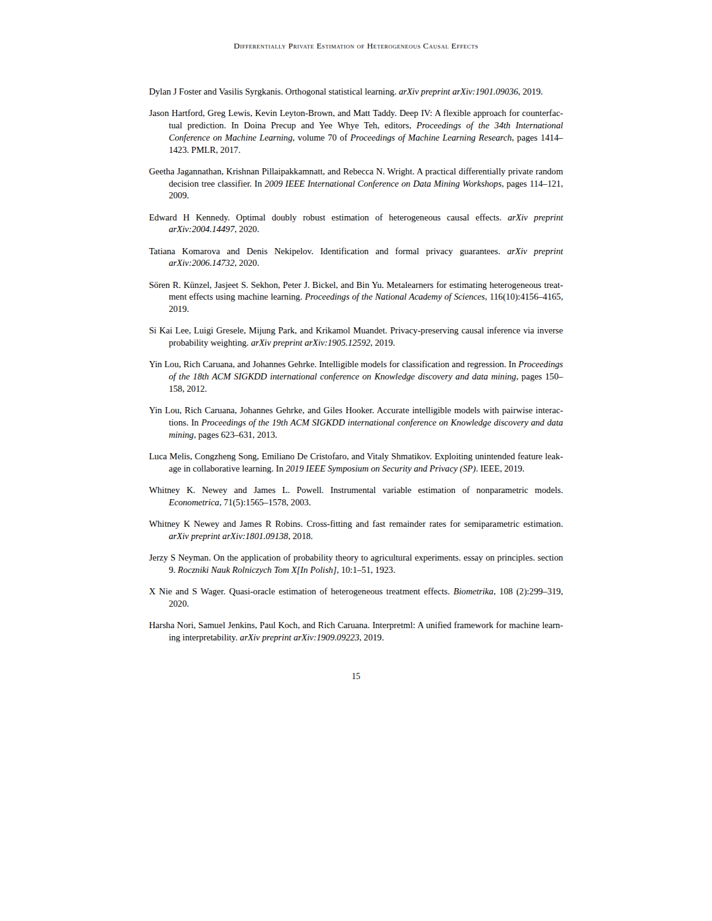Differentially Private Estimation of Heterogeneous Causal Effects
Dylan J Foster and Vasilis Syrgkanis. Orthogonal statistical learning. arXiv preprint arXiv:1901.09036, 2019.
Jason Hartford, Greg Lewis, Kevin Leyton-Brown, and Matt Taddy. Deep IV: A flexible approach for counterfactual prediction. In Doina Precup and Yee Whye Teh, editors, Proceedings of the 34th International Conference on Machine Learning, volume 70 of Proceedings of Machine Learning Research, pages 1414–1423. PMLR, 2017.
Geetha Jagannathan, Krishnan Pillaipakkamnatt, and Rebecca N. Wright. A practical differentially private random decision tree classifier. In 2009 IEEE International Conference on Data Mining Workshops, pages 114–121, 2009.
Edward H Kennedy. Optimal doubly robust estimation of heterogeneous causal effects. arXiv preprint arXiv:2004.14497, 2020.
Tatiana Komarova and Denis Nekipelov. Identification and formal privacy guarantees. arXiv preprint arXiv:2006.14732, 2020.
Sören R. Künzel, Jasjeet S. Sekhon, Peter J. Bickel, and Bin Yu. Metalearners for estimating heterogeneous treatment effects using machine learning. Proceedings of the National Academy of Sciences, 116(10):4156–4165, 2019.
Si Kai Lee, Luigi Gresele, Mijung Park, and Krikamol Muandet. Privacy-preserving causal inference via inverse probability weighting. arXiv preprint arXiv:1905.12592, 2019.
Yin Lou, Rich Caruana, and Johannes Gehrke. Intelligible models for classification and regression. In Proceedings of the 18th ACM SIGKDD international conference on Knowledge discovery and data mining, pages 150–158, 2012.
Yin Lou, Rich Caruana, Johannes Gehrke, and Giles Hooker. Accurate intelligible models with pairwise interactions. In Proceedings of the 19th ACM SIGKDD international conference on Knowledge discovery and data mining, pages 623–631, 2013.
Luca Melis, Congzheng Song, Emiliano De Cristofaro, and Vitaly Shmatikov. Exploiting unintended feature leakage in collaborative learning. In 2019 IEEE Symposium on Security and Privacy (SP). IEEE, 2019.
Whitney K. Newey and James L. Powell. Instrumental variable estimation of nonparametric models. Econometrica, 71(5):1565–1578, 2003.
Whitney K Newey and James R Robins. Cross-fitting and fast remainder rates for semiparametric estimation. arXiv preprint arXiv:1801.09138, 2018.
Jerzy S Neyman. On the application of probability theory to agricultural experiments. essay on principles. section 9. Roczniki Nauk Rolniczych Tom X[In Polish], 10:1–51, 1923.
X Nie and S Wager. Quasi-oracle estimation of heterogeneous treatment effects. Biometrika, 108 (2):299–319, 2020.
Harsha Nori, Samuel Jenkins, Paul Koch, and Rich Caruana. Interpretml: A unified framework for machine learning interpretability. arXiv preprint arXiv:1909.09223, 2019.
15